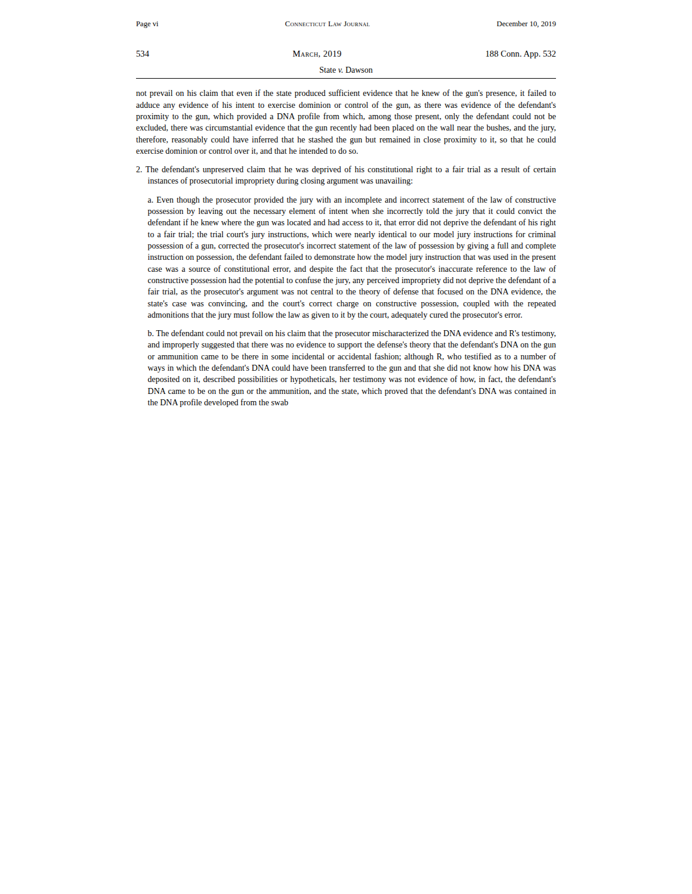Page vi Connecticut Law Journal December 10, 2019
534 March, 2019 188 Conn. App. 532
State v. Dawson
not prevail on his claim that even if the state produced sufficient evidence that he knew of the gun's presence, it failed to adduce any evidence of his intent to exercise dominion or control of the gun, as there was evidence of the defendant's proximity to the gun, which provided a DNA profile from which, among those present, only the defendant could not be excluded, there was circumstantial evidence that the gun recently had been placed on the wall near the bushes, and the jury, therefore, reasonably could have inferred that he stashed the gun but remained in close proximity to it, so that he could exercise dominion or control over it, and that he intended to do so.
2. The defendant's unpreserved claim that he was deprived of his constitutional right to a fair trial as a result of certain instances of prosecutorial impropriety during closing argument was unavailing:
a. Even though the prosecutor provided the jury with an incomplete and incorrect statement of the law of constructive possession by leaving out the necessary element of intent when she incorrectly told the jury that it could convict the defendant if he knew where the gun was located and had access to it, that error did not deprive the defendant of his right to a fair trial; the trial court's jury instructions, which were nearly identical to our model jury instructions for criminal possession of a gun, corrected the prosecutor's incorrect statement of the law of possession by giving a full and complete instruction on possession, the defendant failed to demonstrate how the model jury instruction that was used in the present case was a source of constitutional error, and despite the fact that the prosecutor's inaccurate reference to the law of constructive possession had the potential to confuse the jury, any perceived impropriety did not deprive the defendant of a fair trial, as the prosecutor's argument was not central to the theory of defense that focused on the DNA evidence, the state's case was convincing, and the court's correct charge on constructive possession, coupled with the repeated admonitions that the jury must follow the law as given to it by the court, adequately cured the prosecutor's error.
b. The defendant could not prevail on his claim that the prosecutor mischaracterized the DNA evidence and R's testimony, and improperly suggested that there was no evidence to support the defense's theory that the defendant's DNA on the gun or ammunition came to be there in some incidental or accidental fashion; although R, who testified as to a number of ways in which the defendant's DNA could have been transferred to the gun and that she did not know how his DNA was deposited on it, described possibilities or hypotheticals, her testimony was not evidence of how, in fact, the defendant's DNA came to be on the gun or the ammunition, and the state, which proved that the defendant's DNA was contained in the DNA profile developed from the swab